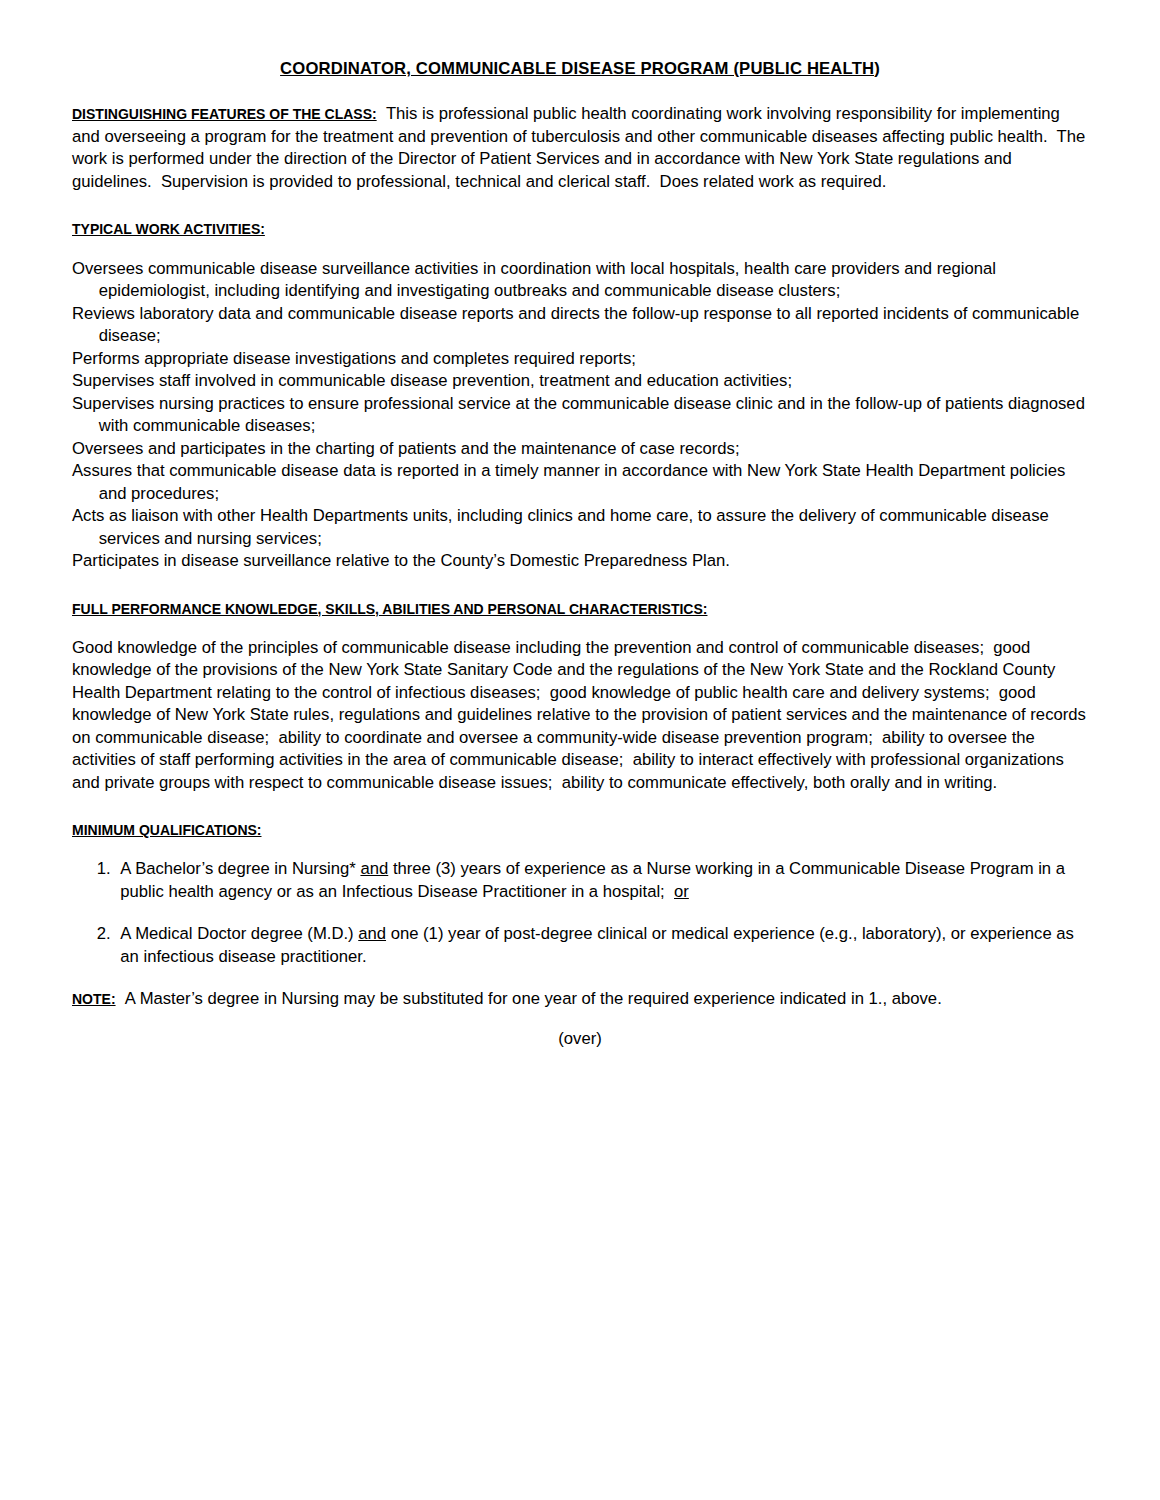COORDINATOR, COMMUNICABLE DISEASE PROGRAM (PUBLIC HEALTH)
DISTINGUISHING FEATURES OF THE CLASS: This is professional public health coordinating work involving responsibility for implementing and overseeing a program for the treatment and prevention of tuberculosis and other communicable diseases affecting public health. The work is performed under the direction of the Director of Patient Services and in accordance with New York State regulations and guidelines. Supervision is provided to professional, technical and clerical staff. Does related work as required.
TYPICAL WORK ACTIVITIES:
Oversees communicable disease surveillance activities in coordination with local hospitals, health care providers and regional epidemiologist, including identifying and investigating outbreaks and communicable disease clusters;
Reviews laboratory data and communicable disease reports and directs the follow-up response to all reported incidents of communicable disease;
Performs appropriate disease investigations and completes required reports;
Supervises staff involved in communicable disease prevention, treatment and education activities;
Supervises nursing practices to ensure professional service at the communicable disease clinic and in the follow-up of patients diagnosed with communicable diseases;
Oversees and participates in the charting of patients and the maintenance of case records;
Assures that communicable disease data is reported in a timely manner in accordance with New York State Health Department policies and procedures;
Acts as liaison with other Health Departments units, including clinics and home care, to assure the delivery of communicable disease services and nursing services;
Participates in disease surveillance relative to the County’s Domestic Preparedness Plan.
FULL PERFORMANCE KNOWLEDGE, SKILLS, ABILITIES AND PERSONAL CHARACTERISTICS:
Good knowledge of the principles of communicable disease including the prevention and control of communicable diseases; good knowledge of the provisions of the New York State Sanitary Code and the regulations of the New York State and the Rockland County Health Department relating to the control of infectious diseases; good knowledge of public health care and delivery systems; good knowledge of New York State rules, regulations and guidelines relative to the provision of patient services and the maintenance of records on communicable disease; ability to coordinate and oversee a community-wide disease prevention program; ability to oversee the activities of staff performing activities in the area of communicable disease; ability to interact effectively with professional organizations and private groups with respect to communicable disease issues; ability to communicate effectively, both orally and in writing.
MINIMUM QUALIFICATIONS:
A Bachelor’s degree in Nursing* and three (3) years of experience as a Nurse working in a Communicable Disease Program in a public health agency or as an Infectious Disease Practitioner in a hospital; or
A Medical Doctor degree (M.D.) and one (1) year of post-degree clinical or medical experience (e.g., laboratory), or experience as an infectious disease practitioner.
NOTE: A Master’s degree in Nursing may be substituted for one year of the required experience indicated in 1., above.
(over)